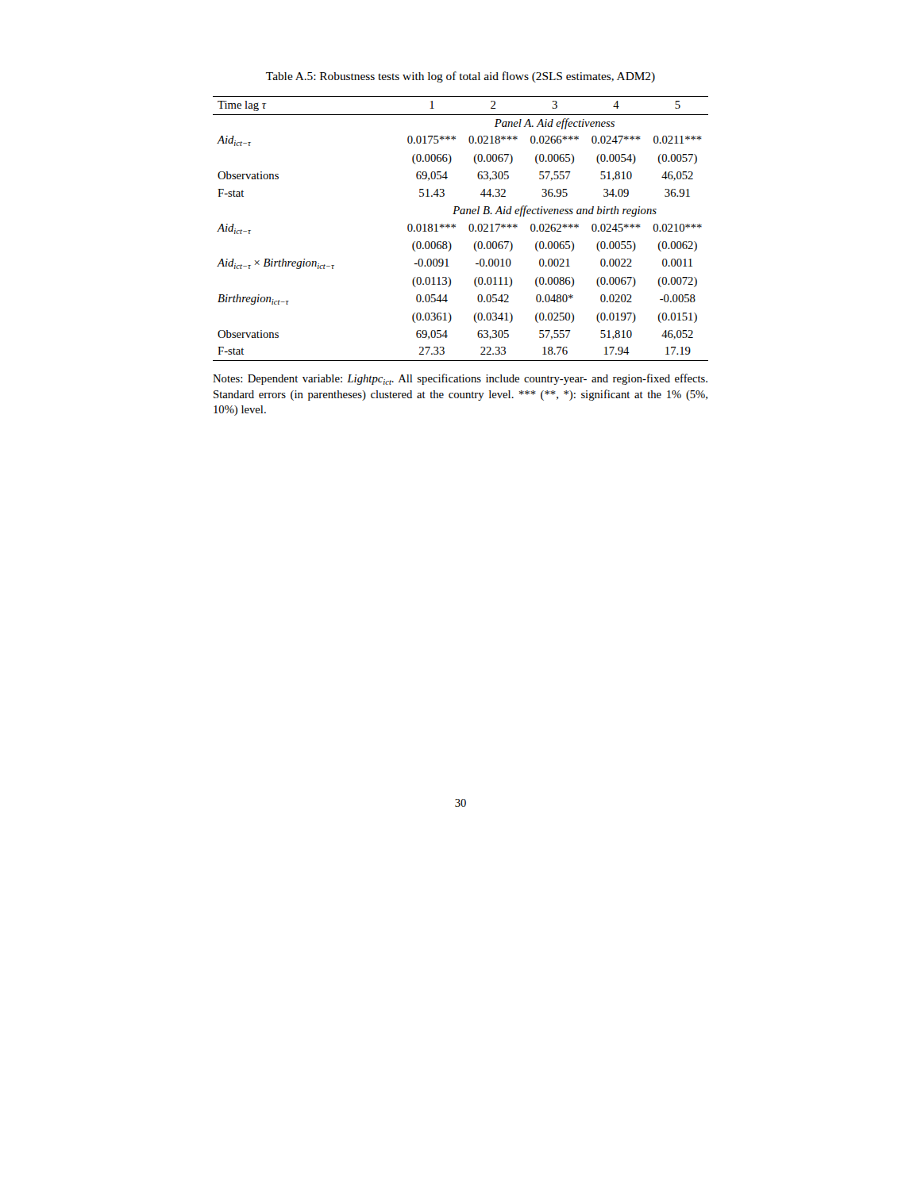Table A.5: Robustness tests with log of total aid flows (2SLS estimates, ADM2)
| Time lag τ | 1 | 2 | 3 | 4 | 5 |
| | Panel A. Aid effectiveness |
| Aid ict−τ | 0.0175*** | 0.0218*** | 0.0266*** | 0.0247*** | 0.0211*** |
| | (0.0066) | (0.0067) | (0.0065) | (0.0054) | (0.0057) |
| Observations | 69,054 | 63,305 | 57,557 | 51,810 | 46,052 |
| F-stat | 51.43 | 44.32 | 36.95 | 34.09 | 36.91 |
| | Panel B. Aid effectiveness and birth regions |
| Aid ict−τ | 0.0181*** | 0.0217*** | 0.0262*** | 0.0245*** | 0.0210*** |
| | (0.0068) | (0.0067) | (0.0065) | (0.0055) | (0.0062) |
| Aid ict−τ × Birthregion ict−τ | -0.0091 | -0.0010 | 0.0021 | 0.0022 | 0.0011 |
| | (0.0113) | (0.0111) | (0.0086) | (0.0067) | (0.0072) |
| Birthregion ict−τ | 0.0544 | 0.0542 | 0.0480* | 0.0202 | -0.0058 |
| | (0.0361) | (0.0341) | (0.0250) | (0.0197) | (0.0151) |
| Observations | 69,054 | 63,305 | 57,557 | 51,810 | 46,052 |
| F-stat | 27.33 | 22.33 | 18.76 | 17.94 | 17.19 |
Notes: Dependent variable: Lightpcict. All specifications include country-year- and region-fixed effects. Standard errors (in parentheses) clustered at the country level. *** (**, *): significant at the 1% (5%, 10%) level.
30